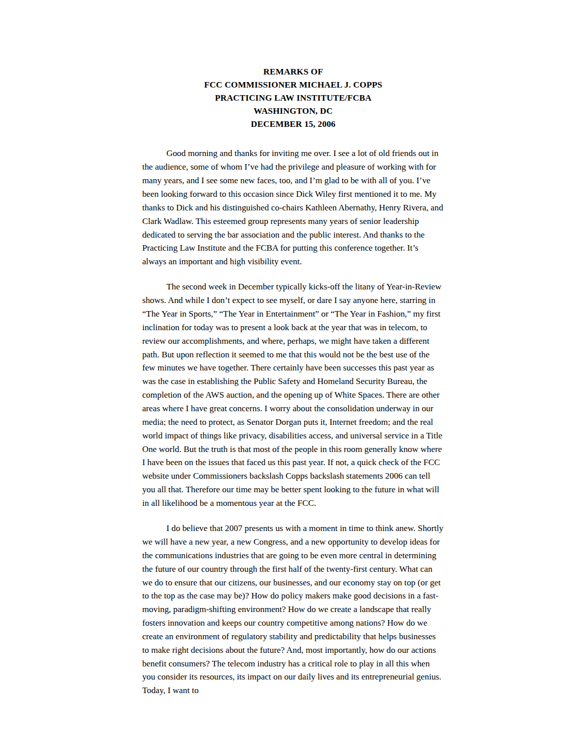REMARKS OF
FCC COMMISSIONER MICHAEL J. COPPS
PRACTICING LAW INSTITUTE/FCBA
WASHINGTON, DC
DECEMBER 15, 2006
Good morning and thanks for inviting me over. I see a lot of old friends out in the audience, some of whom I’ve had the privilege and pleasure of working with for many years, and I see some new faces, too, and I’m glad to be with all of you. I’ve been looking forward to this occasion since Dick Wiley first mentioned it to me. My thanks to Dick and his distinguished co-chairs Kathleen Abernathy, Henry Rivera, and Clark Wadlaw. This esteemed group represents many years of senior leadership dedicated to serving the bar association and the public interest. And thanks to the Practicing Law Institute and the FCBA for putting this conference together. It’s always an important and high visibility event.
The second week in December typically kicks-off the litany of Year-in-Review shows. And while I don’t expect to see myself, or dare I say anyone here, starring in “The Year in Sports,” “The Year in Entertainment” or “The Year in Fashion,” my first inclination for today was to present a look back at the year that was in telecom, to review our accomplishments, and where, perhaps, we might have taken a different path. But upon reflection it seemed to me that this would not be the best use of the few minutes we have together. There certainly have been successes this past year as was the case in establishing the Public Safety and Homeland Security Bureau, the completion of the AWS auction, and the opening up of White Spaces. There are other areas where I have great concerns. I worry about the consolidation underway in our media; the need to protect, as Senator Dorgan puts it, Internet freedom; and the real world impact of things like privacy, disabilities access, and universal service in a Title One world. But the truth is that most of the people in this room generally know where I have been on the issues that faced us this past year. If not, a quick check of the FCC website under Commissioners backslash Copps backslash statements 2006 can tell you all that. Therefore our time may be better spent looking to the future in what will in all likelihood be a momentous year at the FCC.
I do believe that 2007 presents us with a moment in time to think anew. Shortly we will have a new year, a new Congress, and a new opportunity to develop ideas for the communications industries that are going to be even more central in determining the future of our country through the first half of the twenty-first century. What can we do to ensure that our citizens, our businesses, and our economy stay on top (or get to the top as the case may be)? How do policy makers make good decisions in a fast-moving, paradigm-shifting environment? How do we create a landscape that really fosters innovation and keeps our country competitive among nations? How do we create an environment of regulatory stability and predictability that helps businesses to make right decisions about the future? And, most importantly, how do our actions benefit consumers? The telecom industry has a critical role to play in all this when you consider its resources, its impact on our daily lives and its entrepreneurial genius. Today, I want to